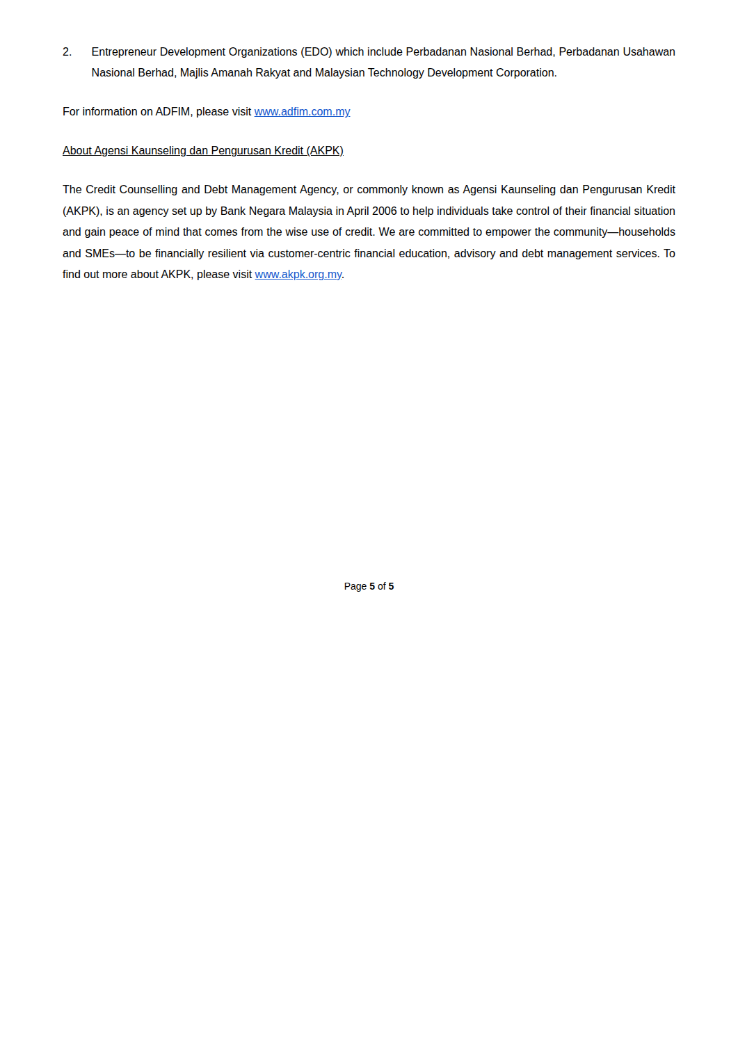2.
Entrepreneur Development Organizations (EDO) which include Perbadanan Nasional Berhad, Perbadanan Usahawan Nasional Berhad, Majlis Amanah Rakyat and Malaysian Technology Development Corporation.
For information on ADFIM, please visit www.adfim.com.my
About Agensi Kaunseling dan Pengurusan Kredit (AKPK)
The Credit Counselling and Debt Management Agency, or commonly known as Agensi Kaunseling dan Pengurusan Kredit (AKPK), is an agency set up by Bank Negara Malaysia in April 2006 to help individuals take control of their financial situation and gain peace of mind that comes from the wise use of credit. We are committed to empower the community—households and SMEs—to be financially resilient via customer-centric financial education, advisory and debt management services. To find out more about AKPK, please visit www.akpk.org.my.
Page 5 of 5